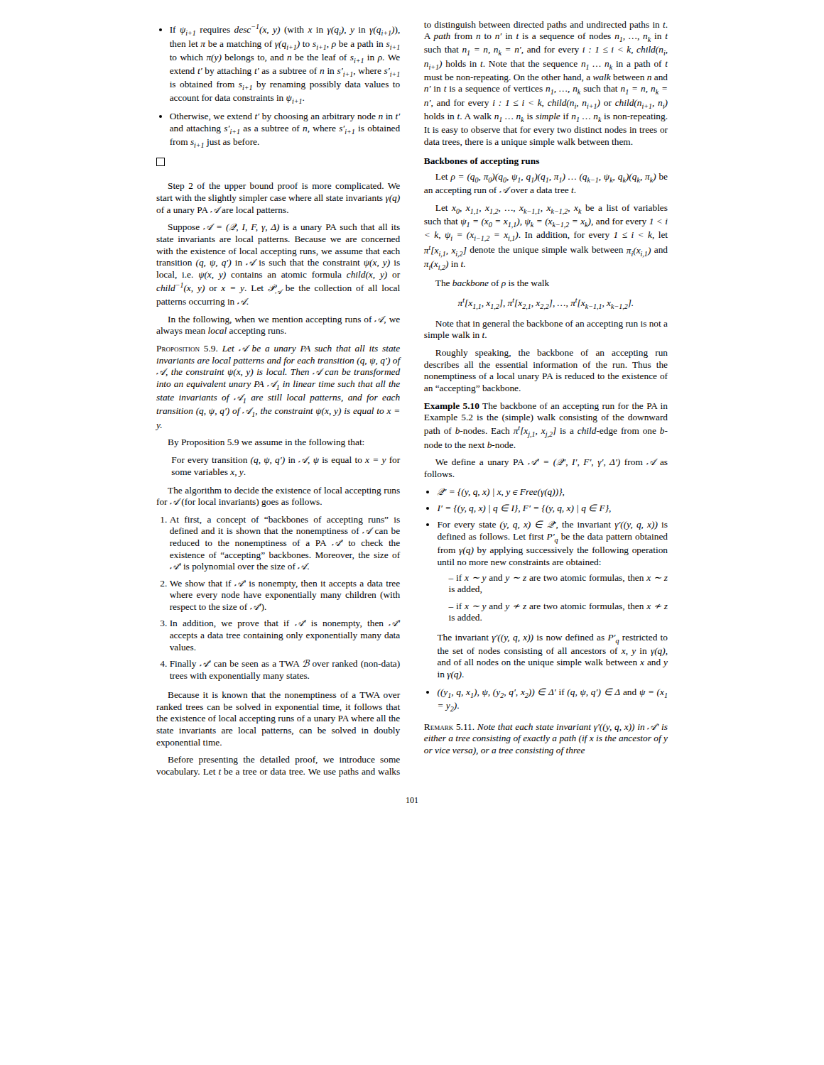If ψi+1 requires desc−1(x, y) (with x in γ(qi), y in γ(qi+1)), then let π be a matching of γ(qi+1) to si+1, ρ be a path in si+1 to which π(y) belongs to, and n be the leaf of si+1 in ρ. We extend t′ by attaching t′ as a subtree of n in s′i+1, where s′i+1 is obtained from si+1 by renaming possibly data values to account for data constraints in ψi+1.
Otherwise, we extend t′ by choosing an arbitrary node n in t′ and attaching s′i+1 as a subtree of n, where s′i+1 is obtained from si+1 just as before.
Step 2 of the upper bound proof is more complicated. We start with the slightly simpler case where all state invariants γ(q) of a unary PA 𝒜 are local patterns.
Suppose 𝒜 = (𝒬, I, F, γ, Δ) is a unary PA such that all its state invariants are local patterns. Because we are concerned with the existence of local accepting runs, we assume that each transition (q, ψ, q′) in 𝒜 is such that the constraint ψ(x, y) is local, i.e. ψ(x, y) contains an atomic formula child(x, y) or child−1(x, y) or x = y. Let 𝒫𝒜 be the collection of all local patterns occurring in 𝒜.
In the following, when we mention accepting runs of 𝒜, we always mean local accepting runs.
Proposition 5.9. Let 𝒜 be a unary PA such that all its state invariants are local patterns and for each transition (q, ψ, q′) of 𝒜, the constraint ψ(x, y) is local. Then 𝒜 can be transformed into an equivalent unary PA 𝒜1 in linear time such that all the state invariants of 𝒜1 are still local patterns, and for each transition (q, ψ, q′) of 𝒜1, the constraint ψ(x, y) is equal to x = y.
By Proposition 5.9 we assume in the following that:
For every transition (q, ψ, q′) in 𝒜, ψ is equal to x = y for some variables x, y.
The algorithm to decide the existence of local accepting runs for 𝒜 (for local invariants) goes as follows.
At first, a concept of “backbones of accepting runs” is defined and it is shown that the nonemptiness of 𝒜 can be reduced to the nonemptiness of a PA 𝒜′ to check the existence of “accepting” backbones. Moreover, the size of 𝒜′ is polynomial over the size of 𝒜.
We show that if 𝒜′ is nonempty, then it accepts a data tree where every node have exponentially many children (with respect to the size of 𝒜′).
In addition, we prove that if 𝒜′ is nonempty, then 𝒜′ accepts a data tree containing only exponentially many data values.
Finally 𝒜′ can be seen as a TWA ℬ over ranked (non-data) trees with exponentially many states.
Because it is known that the nonemptiness of a TWA over ranked trees can be solved in exponential time, it follows that the existence of local accepting runs of a unary PA where all the state invariants are local patterns, can be solved in doubly exponential time.
Before presenting the detailed proof, we introduce some vocabulary. Let t be a tree or data tree. We use paths and walks to distinguish between directed paths and undirected paths in t. A path from n to n′ in t is a sequence of nodes n1, …, nk in t such that n1 = n, nk = n′, and for every i : 1 ≤ i < k, child(ni, ni+1) holds in t. Note that the sequence n1 … nk in a path of t must be non-repeating. On the other hand, a walk between n and n′ in t is a sequence of vertices n1, …, nk such that n1 = n, nk = n′, and for every i : 1 ≤ i < k, child(ni, ni+1) or child(ni+1, ni) holds in t. A walk n1 … nk is simple if n1 … nk is non-repeating. It is easy to observe that for every two distinct nodes in trees or data trees, there is a unique simple walk between them.
Backbones of accepting runs
Let ρ = (q0, π0)(q0, ψ1, q1)(q1, π1) … (qk−1, ψk, qk)(qk, πk) be an accepting run of 𝒜 over a data tree t.
Let x0, x1,1, x1,2, …, xk−1,1, xk−1,2, xk be a list of variables such that ψ1 = (x0 = x1,1), ψk = (xk−1,2 = xk), and for every 1 < i < k, ψi = (xi−1,2 = xi,1). In addition, for every 1 ≤ i < k, let πt[xi,1, xi,2] denote the unique simple walk between πi(xi,1) and πi(xi,2) in t.
The backbone of ρ is the walk
πt[x1,1, x1,2], πt[x2,1, x2,2], …, πt[xk−1,1, xk−1,2].
Note that in general the backbone of an accepting run is not a simple walk in t.
Roughly speaking, the backbone of an accepting run describes all the essential information of the run. Thus the nonemptiness of a local unary PA is reduced to the existence of an “accepting” backbone.
Example 5.10 The backbone of an accepting run for the PA in Example 5.2 is the (simple) walk consisting of the downward path of b-nodes. Each πt[xj,1, xj,2] is a child-edge from one b-node to the next b-node.
We define a unary PA 𝒜′ = (𝒬′, I′, F′, γ′, Δ′) from 𝒜 as follows.
𝒬′ = {(y, q, x) | x, y ∈ Free(γ(q))},
I′ = {(y, q, x) | q ∈ I}, F′ = {(y, q, x) | q ∈ F},
For every state (y, q, x) ∈ 𝒬′, the invariant γ′((y, q, x)) is defined as follows. Let first P′q be the data pattern obtained from γ(q) by applying successively the following operation until no more new constraints are obtained:
if x ∼ y and y ∼ z are two atomic formulas, then x ∼ z is added,
if x ∼ y and y ≁ z are two atomic formulas, then x ≁ z is added.
The invariant γ′((y, q, x)) is now defined as P′q restricted to the set of nodes consisting of all ancestors of x, y in γ(q), and of all nodes on the unique simple walk between x and y in γ(q).
((y1, q, x1), ψ, (y2, q′, x2)) ∈ Δ′ if (q, ψ, q′) ∈ Δ and ψ = (x1 = y2).
Remark 5.11. Note that each state invariant γ′((y, q, x)) in 𝒜′ is either a tree consisting of exactly a path (if x is the ancestor of y or vice versa), or a tree consisting of three
101